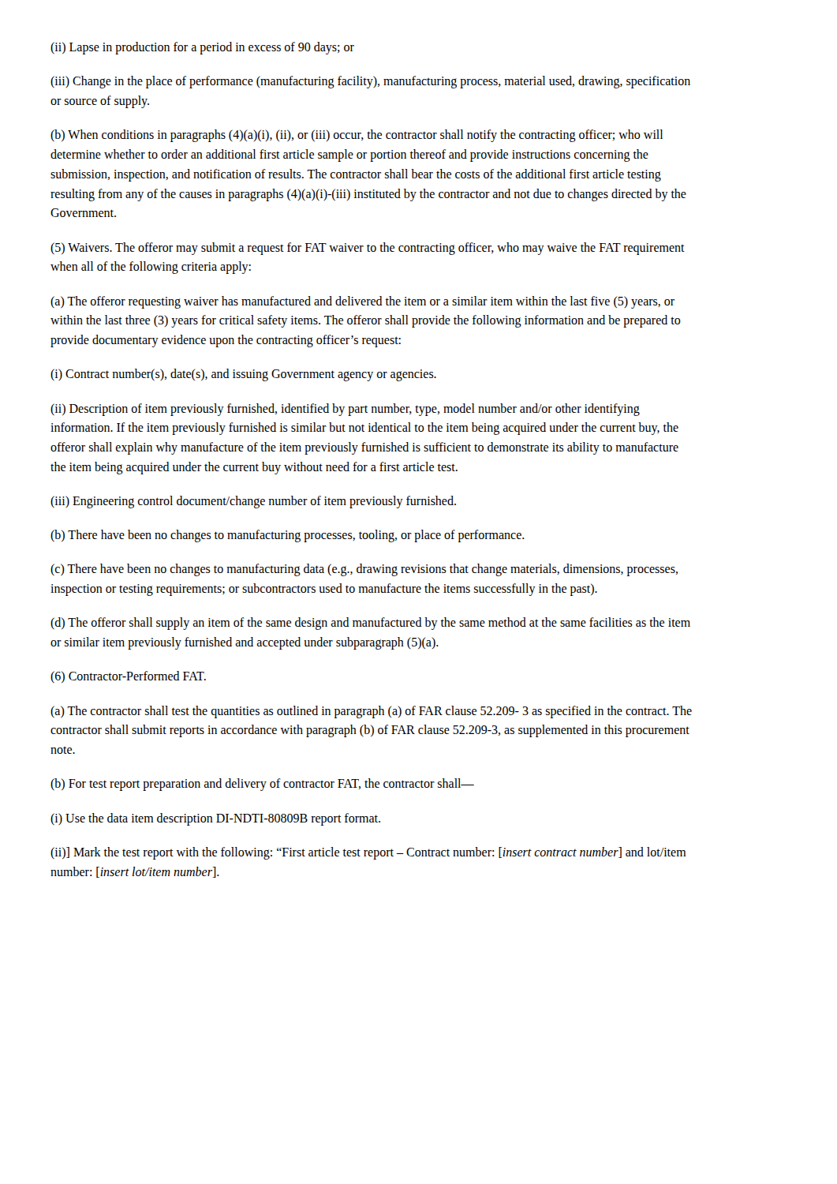(ii) Lapse in production for a period in excess of 90 days; or
(iii) Change in the place of performance (manufacturing facility), manufacturing process, material used, drawing, specification or source of supply.
(b) When conditions in paragraphs (4)(a)(i), (ii), or (iii) occur, the contractor shall notify the contracting officer; who will determine whether to order an additional first article sample or portion thereof and provide instructions concerning the submission, inspection, and notification of results. The contractor shall bear the costs of the additional first article testing resulting from any of the causes in paragraphs (4)(a)(i)-(iii) instituted by the contractor and not due to changes directed by the Government.
(5) Waivers. The offeror may submit a request for FAT waiver to the contracting officer, who may waive the FAT requirement when all of the following criteria apply:
(a) The offeror requesting waiver has manufactured and delivered the item or a similar item within the last five (5) years, or within the last three (3) years for critical safety items. The offeror shall provide the following information and be prepared to provide documentary evidence upon the contracting officer’s request:
(i) Contract number(s), date(s), and issuing Government agency or agencies.
(ii) Description of item previously furnished, identified by part number, type, model number and/or other identifying information. If the item previously furnished is similar but not identical to the item being acquired under the current buy, the offeror shall explain why manufacture of the item previously furnished is sufficient to demonstrate its ability to manufacture the item being acquired under the current buy without need for a first article test.
(iii) Engineering control document/change number of item previously furnished.
(b) There have been no changes to manufacturing processes, tooling, or place of performance.
(c) There have been no changes to manufacturing data (e.g., drawing revisions that change materials, dimensions, processes, inspection or testing requirements; or subcontractors used to manufacture the items successfully in the past).
(d) The offeror shall supply an item of the same design and manufactured by the same method at the same facilities as the item or similar item previously furnished and accepted under subparagraph (5)(a).
(6) Contractor-Performed FAT.
(a) The contractor shall test the quantities as outlined in paragraph (a) of FAR clause 52.209- 3 as specified in the contract. The contractor shall submit reports in accordance with paragraph (b) of FAR clause 52.209-3, as supplemented in this procurement note.
(b) For test report preparation and delivery of contractor FAT, the contractor shall—
(i) Use the data item description DI-NDTI-80809B report format.
(ii)] Mark the test report with the following: “First article test report – Contract number: [insert contract number] and lot/item number: [insert lot/item number].